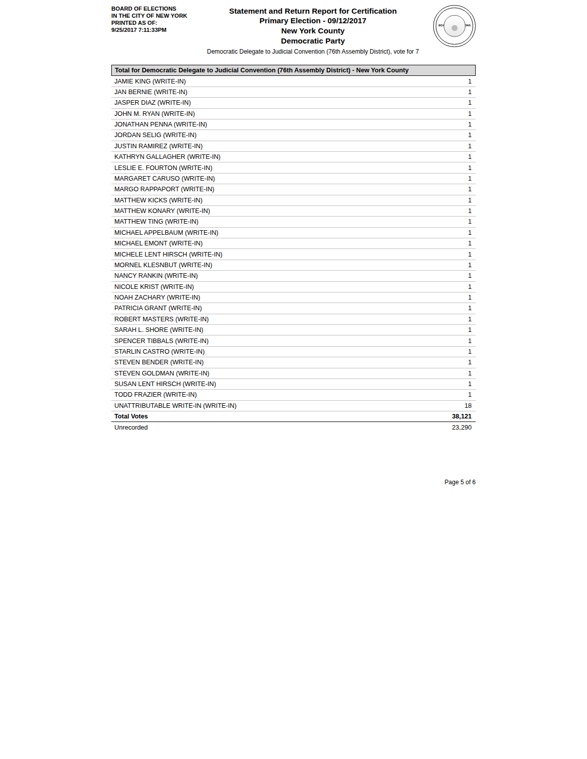BOARD OF ELECTIONS
IN THE CITY OF NEW YORK
PRINTED AS OF:
9/25/2017 7:11:33PM
Statement and Return Report for Certification
Primary Election - 09/12/2017
New York County
Democratic Party
Democratic Delegate to Judicial Convention (76th Assembly District), vote for 7
BOARD OF ELECTIONS
Total for Democratic Delegate to Judicial Convention (76th Assembly District) - New York County
| JAMIE KING (WRITE-IN) | 1 |
| JAN BERNIE (WRITE-IN) | 1 |
| JASPER DIAZ (WRITE-IN) | 1 |
| JOHN M. RYAN (WRITE-IN) | 1 |
| JONATHAN PENNA (WRITE-IN) | 1 |
| JORDAN SELIG (WRITE-IN) | 1 |
| JUSTIN RAMIREZ (WRITE-IN) | 1 |
| KATHRYN GALLAGHER (WRITE-IN) | 1 |
| LESLIE E. FOURTON (WRITE-IN) | 1 |
| MARGARET CARUSO (WRITE-IN) | 1 |
| MARGO RAPPAPORT (WRITE-IN) | 1 |
| MATTHEW KICKS (WRITE-IN) | 1 |
| MATTHEW KONARY (WRITE-IN) | 1 |
| MATTHEW TING (WRITE-IN) | 1 |
| MICHAEL APPELBAUM (WRITE-IN) | 1 |
| MICHAEL EMONT (WRITE-IN) | 1 |
| MICHELE LENT HIRSCH (WRITE-IN) | 1 |
| MORNEL KLESNBUT (WRITE-IN) | 1 |
| NANCY RANKIN (WRITE-IN) | 1 |
| NICOLE KRIST (WRITE-IN) | 1 |
| NOAH ZACHARY (WRITE-IN) | 1 |
| PATRICIA GRANT (WRITE-IN) | 1 |
| ROBERT MASTERS (WRITE-IN) | 1 |
| SARAH L. SHORE (WRITE-IN) | 1 |
| SPENCER TIBBALS (WRITE-IN) | 1 |
| STARLIN CASTRO (WRITE-IN) | 1 |
| STEVEN BENDER (WRITE-IN) | 1 |
| STEVEN GOLDMAN (WRITE-IN) | 1 |
| SUSAN LENT HIRSCH (WRITE-IN) | 1 |
| TODD FRAZIER (WRITE-IN) | 1 |
| UNATTRIBUTABLE WRITE-IN (WRITE-IN) | 18 |
| Total Votes | 38,121 |
| Unrecorded | 23,290 |
Page 5 of 6